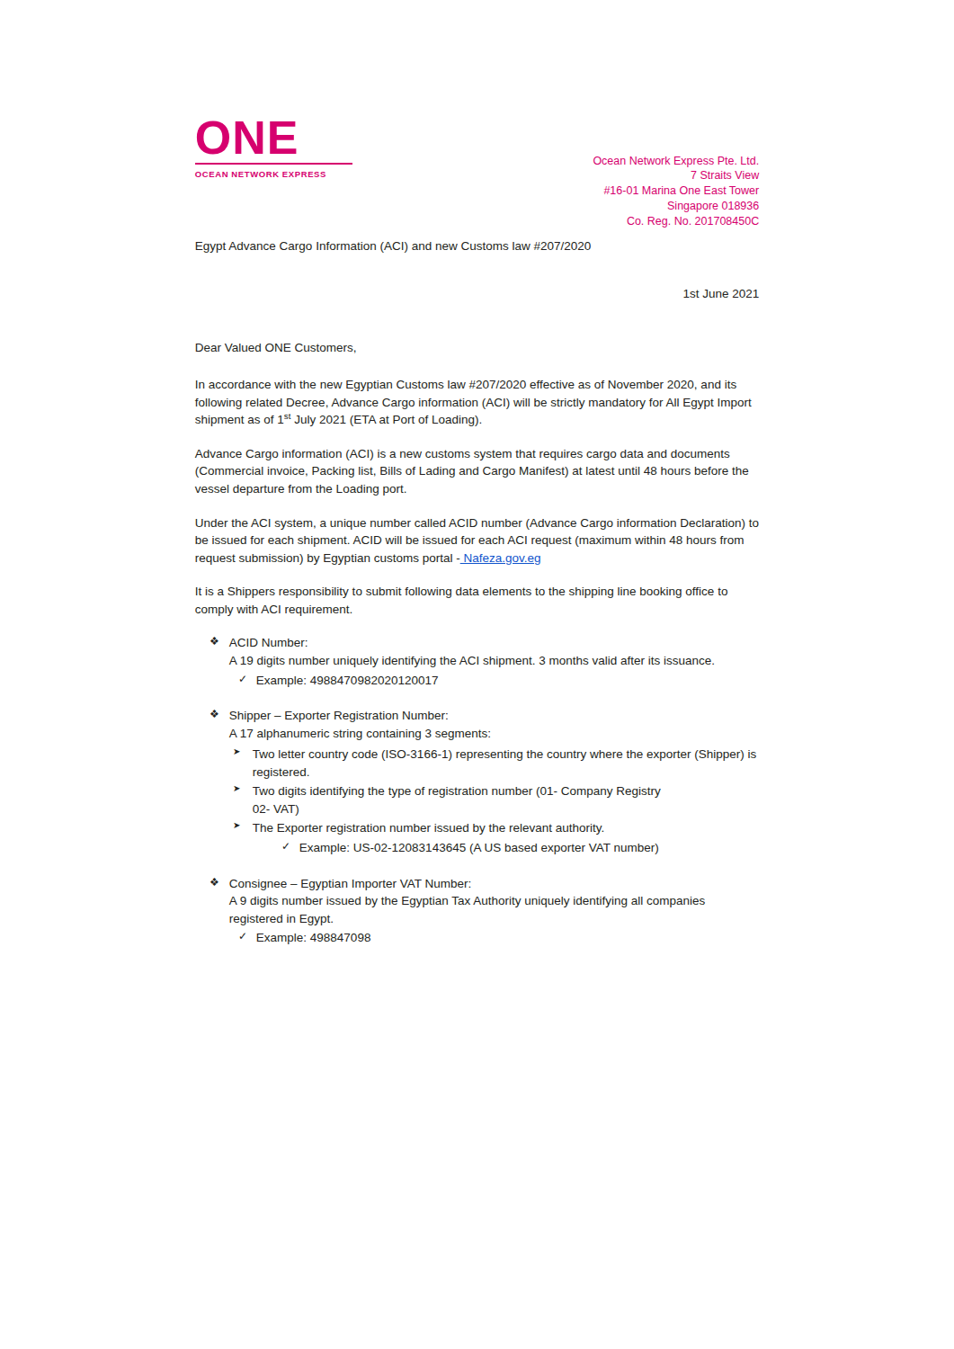ONE
OCEAN NETWORK EXPRESS
Ocean Network Express Pte. Ltd.
7 Straits View
#16-01 Marina One East Tower
Singapore 018936
Co. Reg. No. 201708450C
Egypt Advance Cargo Information (ACI) and new Customs law #207/2020
1st June 2021
Dear Valued ONE Customers,
In accordance with the new Egyptian Customs law #207/2020 effective as of November 2020, and its following related Decree, Advance Cargo information (ACI) will be strictly mandatory for All Egypt Import shipment as of 1st July 2021 (ETA at Port of Loading).
Advance Cargo information (ACI) is a new customs system that requires cargo data and documents (Commercial invoice, Packing list, Bills of Lading and Cargo Manifest) at latest until 48 hours before the vessel departure from the Loading port.
Under the ACI system, a unique number called ACID number (Advance Cargo information Declaration) to be issued for each shipment. ACID will be issued for each ACI request (maximum within 48 hours from request submission) by Egyptian customs portal - Nafeza.gov.eg
It is a Shippers responsibility to submit following data elements to the shipping line booking office to comply with ACI requirement.
ACID Number: A 19 digits number uniquely identifying the ACI shipment. 3 months valid after its issuance.
Example: 4988470982020120017
Shipper – Exporter Registration Number: A 17 alphanumeric string containing 3 segments:
Two letter country code (ISO-3166-1) representing the country where the exporter (Shipper) is registered.
Two digits identifying the type of registration number (01- Company Registry
02- VAT)
The Exporter registration number issued by the relevant authority.
Example: US-02-12083143645 (A US based exporter VAT number)
Consignee – Egyptian Importer VAT Number: A 9 digits number issued by the Egyptian Tax Authority uniquely identifying all companies registered in Egypt.
Example: 498847098